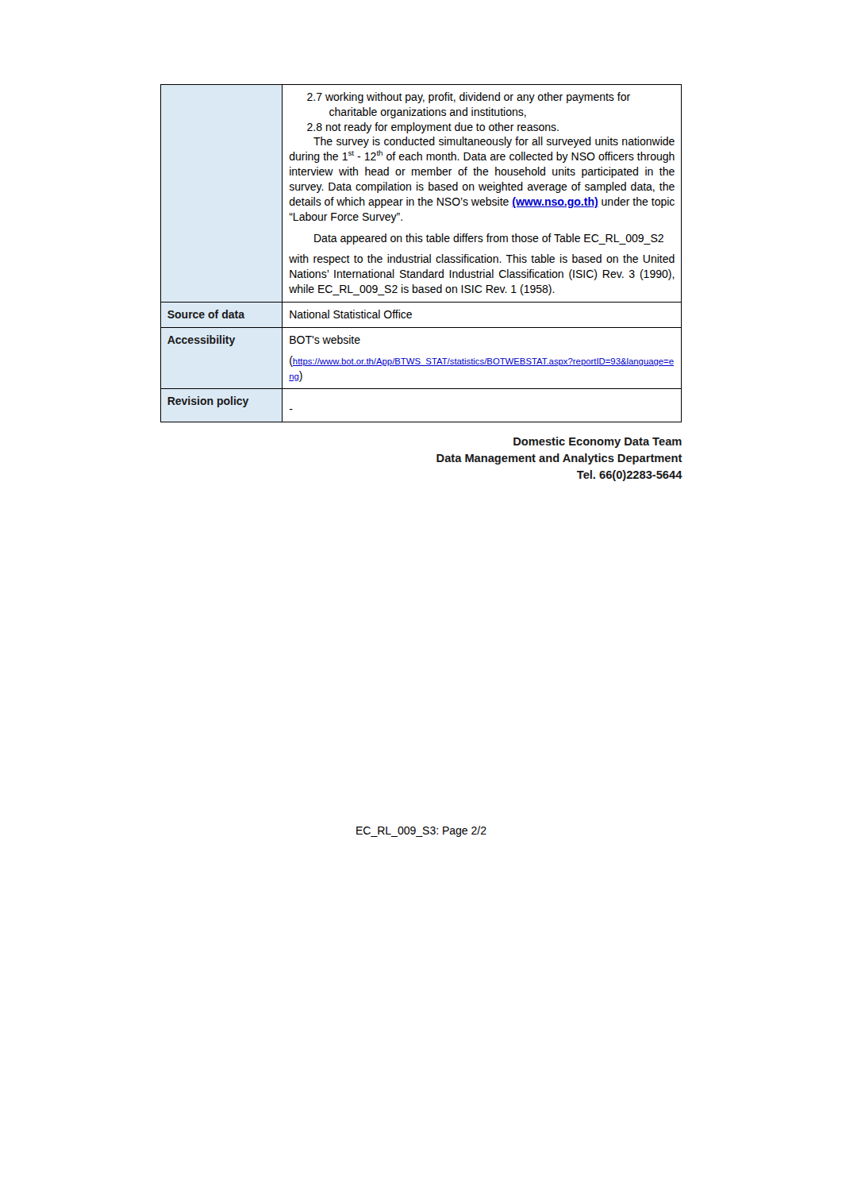| | 2.7 working without pay, profit, dividend or any other payments for charitable organizations and institutions, 2.8 not ready for employment due to other reasons. The survey is conducted simultaneously for all surveyed units nationwide during the 1 st - 12 th of each month. Data are collected by NSO officers through interview with head or member of the household units participated in the survey. Data compilation is based on weighted average of sampled data, the details of which appear in the NSO’s website (www.nso.go.th) under the topic “Labour Force Survey”. Data appeared on this table differs from those of Table EC_RL_009_S2 with respect to the industrial classification. This table is based on the United Nations’ International Standard Industrial Classification (ISIC) Rev. 3 (1990), while EC_RL_009_S2 is based on ISIC Rev. 1 (1958). |
| Source of data | National Statistical Office |
| Accessibility | BOT's website ( https://www.bot.or.th/App/BTWS_STAT/statistics/BOTWEBSTAT.aspx?reportID=93&language=eng ) |
| Revision policy | - |
Domestic Economy Data Team
Data Management and Analytics Department
Tel. 66(0)2283-5644
EC_RL_009_S3: Page 2/2